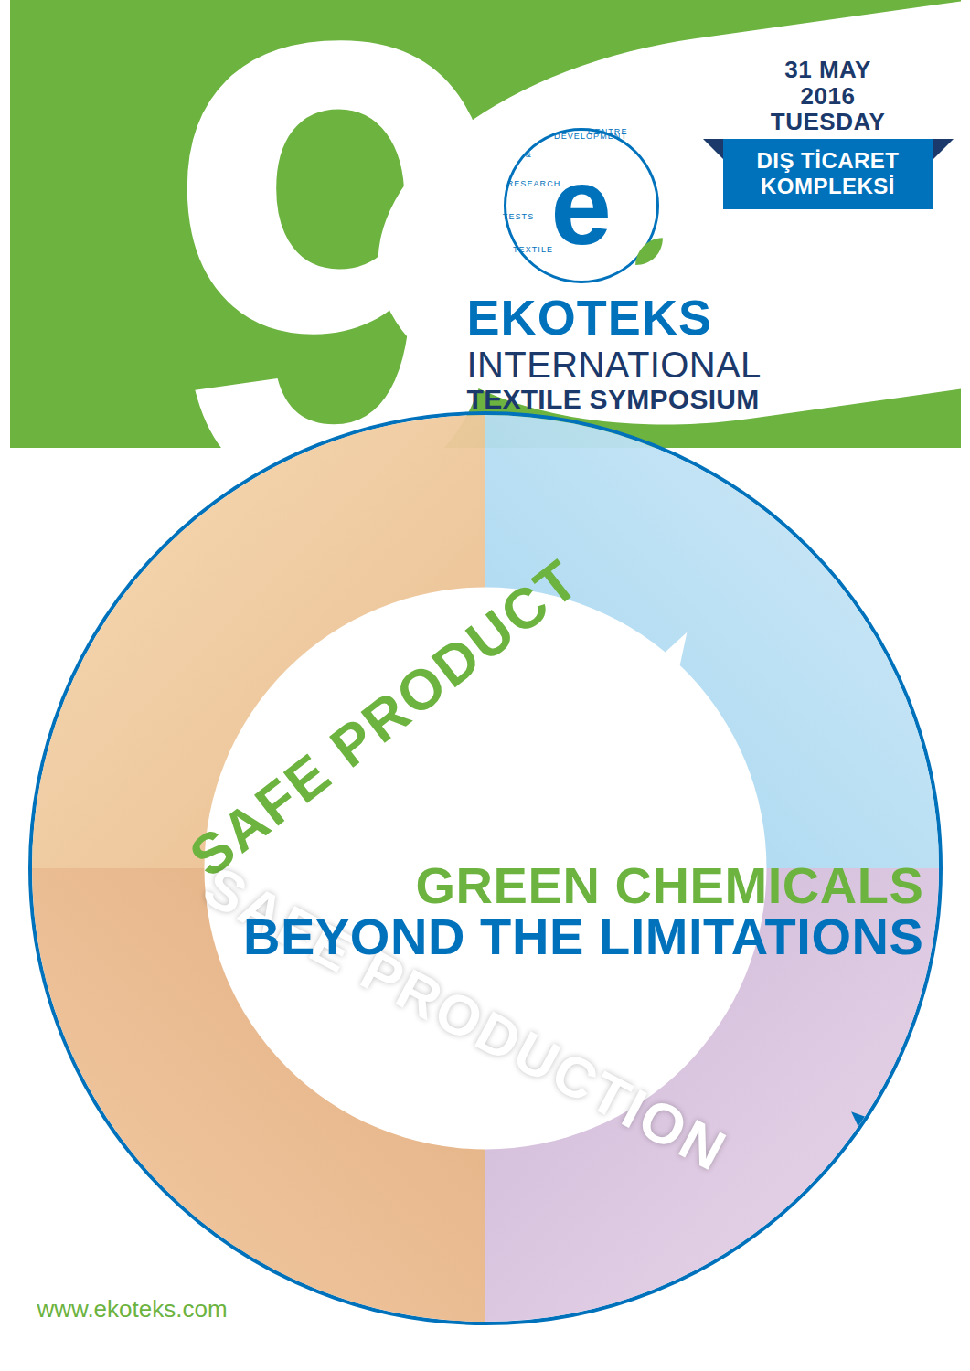9
31 MAY 2016 TUESDAY
DIŞ TİCARET
KOMPLEKSİ
e
TEXTILE TESTS RESEARCH & DEVELOPMENT CENTRE
EKOTEKS
INTERNATIONAL
TEXTILE SYMPOSIUM
Safe Product
Safe Production
Green Chemicals Beyond the Limitations
www.ekoteks.com